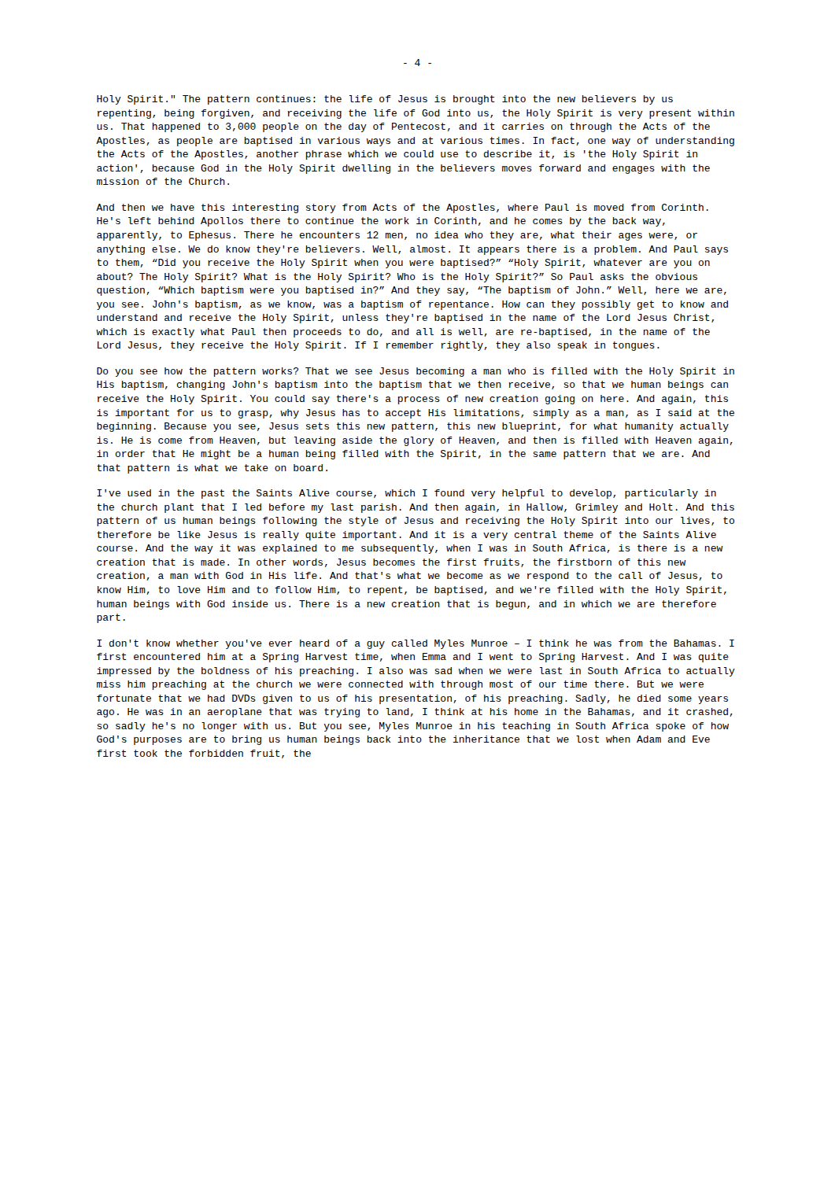- 4 -
Holy Spirit." The pattern continues: the life of Jesus is brought into the new believers by us repenting, being forgiven, and receiving the life of God into us, the Holy Spirit is very present within us. That happened to 3,000 people on the day of Pentecost, and it carries on through the Acts of the Apostles, as people are baptised in various ways and at various times. In fact, one way of understanding the Acts of the Apostles, another phrase which we could use to describe it, is 'the Holy Spirit in action', because God in the Holy Spirit dwelling in the believers moves forward and engages with the mission of the Church.
And then we have this interesting story from Acts of the Apostles, where Paul is moved from Corinth. He's left behind Apollos there to continue the work in Corinth, and he comes by the back way, apparently, to Ephesus. There he encounters 12 men, no idea who they are, what their ages were, or anything else. We do know they're believers. Well, almost. It appears there is a problem. And Paul says to them, “Did you receive the Holy Spirit when you were baptised?” “Holy Spirit, whatever are you on about? The Holy Spirit? What is the Holy Spirit? Who is the Holy Spirit?” So Paul asks the obvious question, “Which baptism were you baptised in?” And they say, “The baptism of John.” Well, here we are, you see. John's baptism, as we know, was a baptism of repentance. How can they possibly get to know and understand and receive the Holy Spirit, unless they're baptised in the name of the Lord Jesus Christ, which is exactly what Paul then proceeds to do, and all is well, are re-baptised, in the name of the Lord Jesus, they receive the Holy Spirit. If I remember rightly, they also speak in tongues.
Do you see how the pattern works? That we see Jesus becoming a man who is filled with the Holy Spirit in His baptism, changing John's baptism into the baptism that we then receive, so that we human beings can receive the Holy Spirit. You could say there's a process of new creation going on here. And again, this is important for us to grasp, why Jesus has to accept His limitations, simply as a man, as I said at the beginning. Because you see, Jesus sets this new pattern, this new blueprint, for what humanity actually is. He is come from Heaven, but leaving aside the glory of Heaven, and then is filled with Heaven again, in order that He might be a human being filled with the Spirit, in the same pattern that we are. And that pattern is what we take on board.
I've used in the past the Saints Alive course, which I found very helpful to develop, particularly in the church plant that I led before my last parish. And then again, in Hallow, Grimley and Holt. And this pattern of us human beings following the style of Jesus and receiving the Holy Spirit into our lives, to therefore be like Jesus is really quite important. And it is a very central theme of the Saints Alive course. And the way it was explained to me subsequently, when I was in South Africa, is there is a new creation that is made. In other words, Jesus becomes the first fruits, the firstborn of this new creation, a man with God in His life. And that's what we become as we respond to the call of Jesus, to know Him, to love Him and to follow Him, to repent, be baptised, and we're filled with the Holy Spirit, human beings with God inside us. There is a new creation that is begun, and in which we are therefore part.
I don't know whether you've ever heard of a guy called Myles Munroe – I think he was from the Bahamas. I first encountered him at a Spring Harvest time, when Emma and I went to Spring Harvest. And I was quite impressed by the boldness of his preaching. I also was sad when we were last in South Africa to actually miss him preaching at the church we were connected with through most of our time there. But we were fortunate that we had DVDs given to us of his presentation, of his preaching. Sadly, he died some years ago. He was in an aeroplane that was trying to land, I think at his home in the Bahamas, and it crashed, so sadly he's no longer with us. But you see, Myles Munroe in his teaching in South Africa spoke of how God's purposes are to bring us human beings back into the inheritance that we lost when Adam and Eve first took the forbidden fruit, the